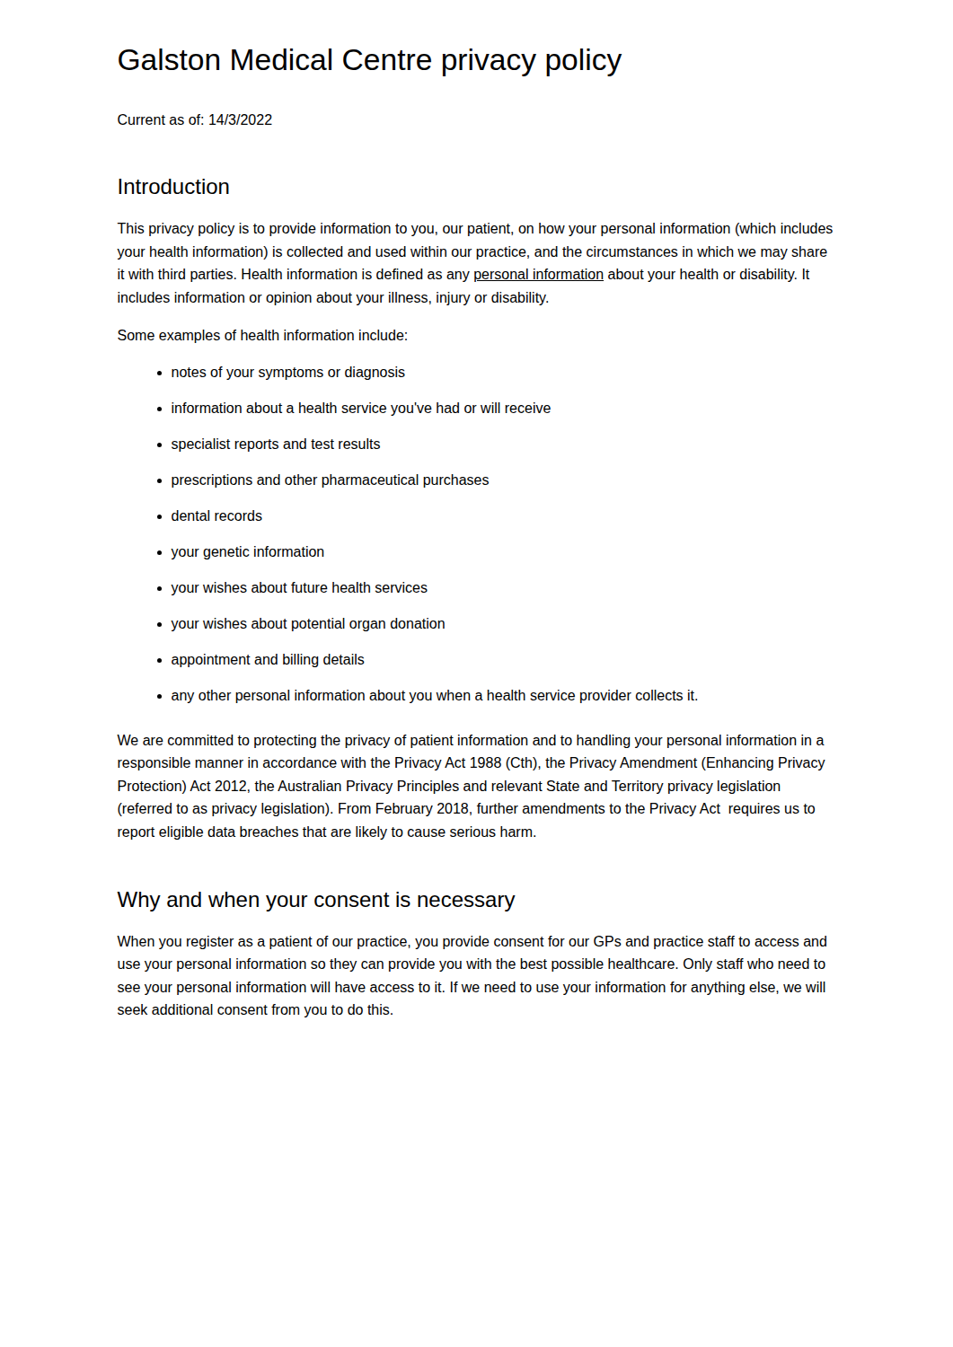Galston Medical Centre privacy policy
Current as of: 14/3/2022
Introduction
This privacy policy is to provide information to you, our patient, on how your personal information (which includes your health information) is collected and used within our practice, and the circumstances in which we may share it with third parties. Health information is defined as any personal information about your health or disability. It includes information or opinion about your illness, injury or disability.
Some examples of health information include:
notes of your symptoms or diagnosis
information about a health service you've had or will receive
specialist reports and test results
prescriptions and other pharmaceutical purchases
dental records
your genetic information
your wishes about future health services
your wishes about potential organ donation
appointment and billing details
any other personal information about you when a health service provider collects it.
We are committed to protecting the privacy of patient information and to handling your personal information in a responsible manner in accordance with the Privacy Act 1988 (Cth), the Privacy Amendment (Enhancing Privacy Protection) Act 2012, the Australian Privacy Principles and relevant State and Territory privacy legislation (referred to as privacy legislation). From February 2018, further amendments to the Privacy Act requires us to report eligible data breaches that are likely to cause serious harm.
Why and when your consent is necessary
When you register as a patient of our practice, you provide consent for our GPs and practice staff to access and use your personal information so they can provide you with the best possible healthcare. Only staff who need to see your personal information will have access to it. If we need to use your information for anything else, we will seek additional consent from you to do this.